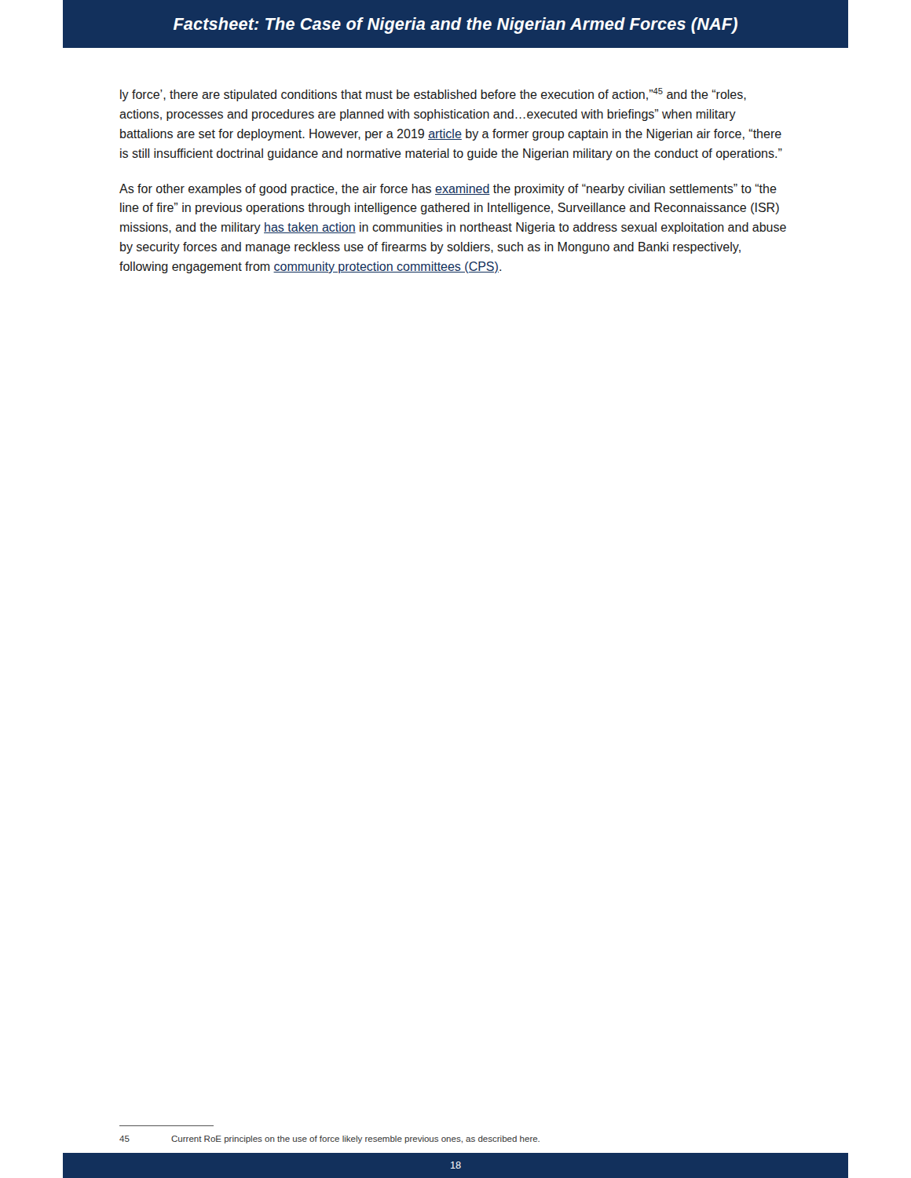Factsheet: The Case of Nigeria and the Nigerian Armed Forces (NAF)
ly force’, there are stipulated conditions that must be established before the execution of action,”45 and the “roles, actions, processes and procedures are planned with sophistication and…executed with briefings” when military battalions are set for deployment. However, per a 2019 article by a former group captain in the Nigerian air force, “there is still insufficient doctrinal guidance and normative material to guide the Nigerian military on the conduct of operations.”
As for other examples of good practice, the air force has examined the proximity of “nearby civilian settlements” to “the line of fire” in previous operations through intelligence gathered in Intelligence, Surveillance and Reconnaissance (ISR) missions, and the military has taken action in communities in northeast Nigeria to address sexual exploitation and abuse by security forces and manage reckless use of firearms by soldiers, such as in Monguno and Banki respectively, following engagement from community protection committees (CPS).
45 Current RoE principles on the use of force likely resemble previous ones, as described here.
18